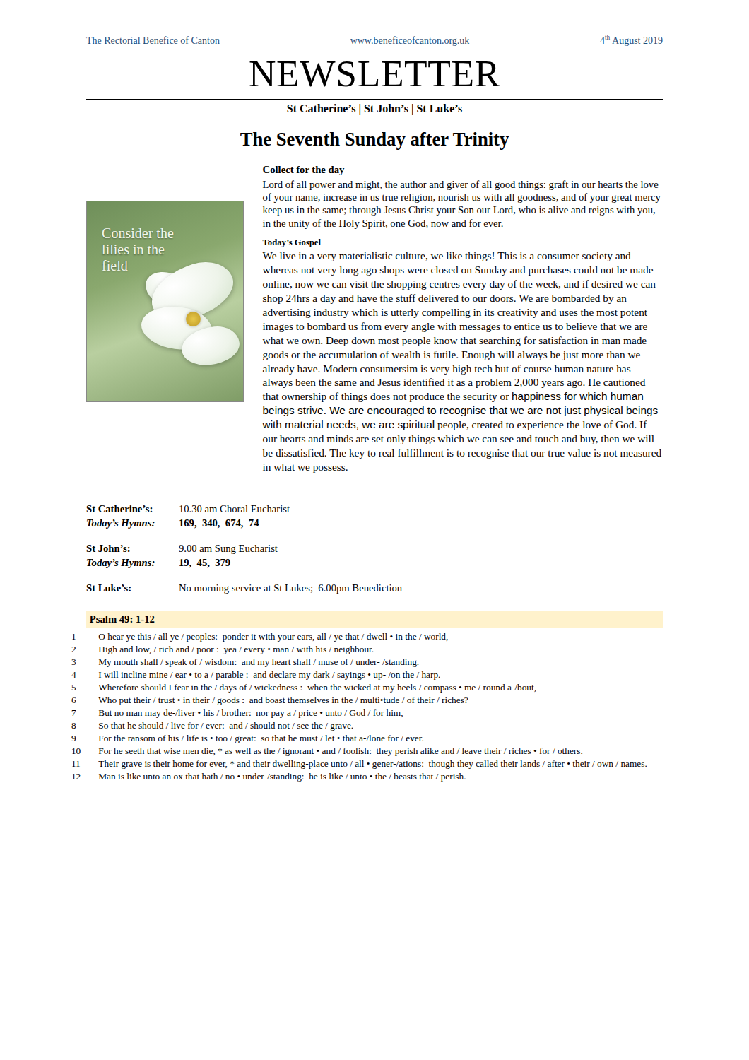The Rectorial Benefice of Canton www.beneficeofcanton.org.uk 4th August 2019
NEWSLETTER
St Catherine’s | St John’s | St Luke’s
The Seventh Sunday after Trinity
Consider the lilies in the field
Collect for the day
Lord of all power and might, the author and giver of all good things: graft in our hearts the love of your name, increase in us true religion, nourish us with all goodness, and of your great mercy keep us in the same; through Jesus Christ your Son our Lord, who is alive and reigns with you, in the unity of the Holy Spirit, one God, now and for ever.
Today’s Gospel
We live in a very materialistic culture, we like things! This is a consumer society and whereas not very long ago shops were closed on Sunday and purchases could not be made online, now we can visit the shopping centres every day of the week, and if desired we can shop 24hrs a day and have the stuff delivered to our doors. We are bombarded by an advertising industry which is utterly compelling in its creativity and uses the most potent images to bombard us from every angle with messages to entice us to believe that we are what we own. Deep down most people know that searching for satisfaction in man made goods or the accumulation of wealth is futile. Enough will always be just more than we already have. Modern consumersim is very high tech but of course human nature has always been the same and Jesus identified it as a problem 2,000 years ago. He cautioned that ownership of things does not produce the security or happiness for which human beings strive. We are encouraged to recognise that we are not just physical beings with material needs, we are spiritual people, created to experience the love of God. If our hearts and minds are set only things which we can see and touch and buy, then we will be dissatisfied. The key to real fulfillment is to recognise that our true value is not measured in what we possess.
| St Catherine’s: | 10.30 am Choral Eucharist |
| Today’s Hymns: | 169, 340, 674, 74 |
| St John’s: | 9.00 am Sung Eucharist |
| Today’s Hymns: | 19, 45, 379 |
| St Luke’s: | No morning service at St Lukes; 6.00pm Benediction |
Psalm 49: 1-12
1 O hear ye this / all ye / peoples: ponder it with your ears, all / ye that / dwell • in the / world,
2 High and low, / rich and / poor : yea / every • man / with his / neighbour.
3 My mouth shall / speak of / wisdom: and my heart shall / muse of / under- /standing.
4 I will incline mine / ear • to a / parable : and declare my dark / sayings • up- /on the / harp.
5 Wherefore should I fear in the / days of / wickedness : when the wicked at my heels / compass • me / round a-/bout,
6 Who put their / trust • in their / goods : and boast themselves in the / multi•tude / of their / riches?
7 But no man may de-/liver • his / brother: nor pay a / price • unto / God / for him,
8 So that he should / live for / ever: and / should not / see the / grave.
9 For the ransom of his / life is • too / great: so that he must / let • that a-/lone for / ever.
10 For he seeth that wise men die, * as well as the / ignorant • and / foolish: they perish alike and / leave their / riches • for / others.
11 Their grave is their home for ever, * and their dwelling-place unto / all • gener-/ations: though they called their lands / after • their / own / names.
12 Man is like unto an ox that hath / no • under-/standing: he is like / unto • the / beasts that / perish.